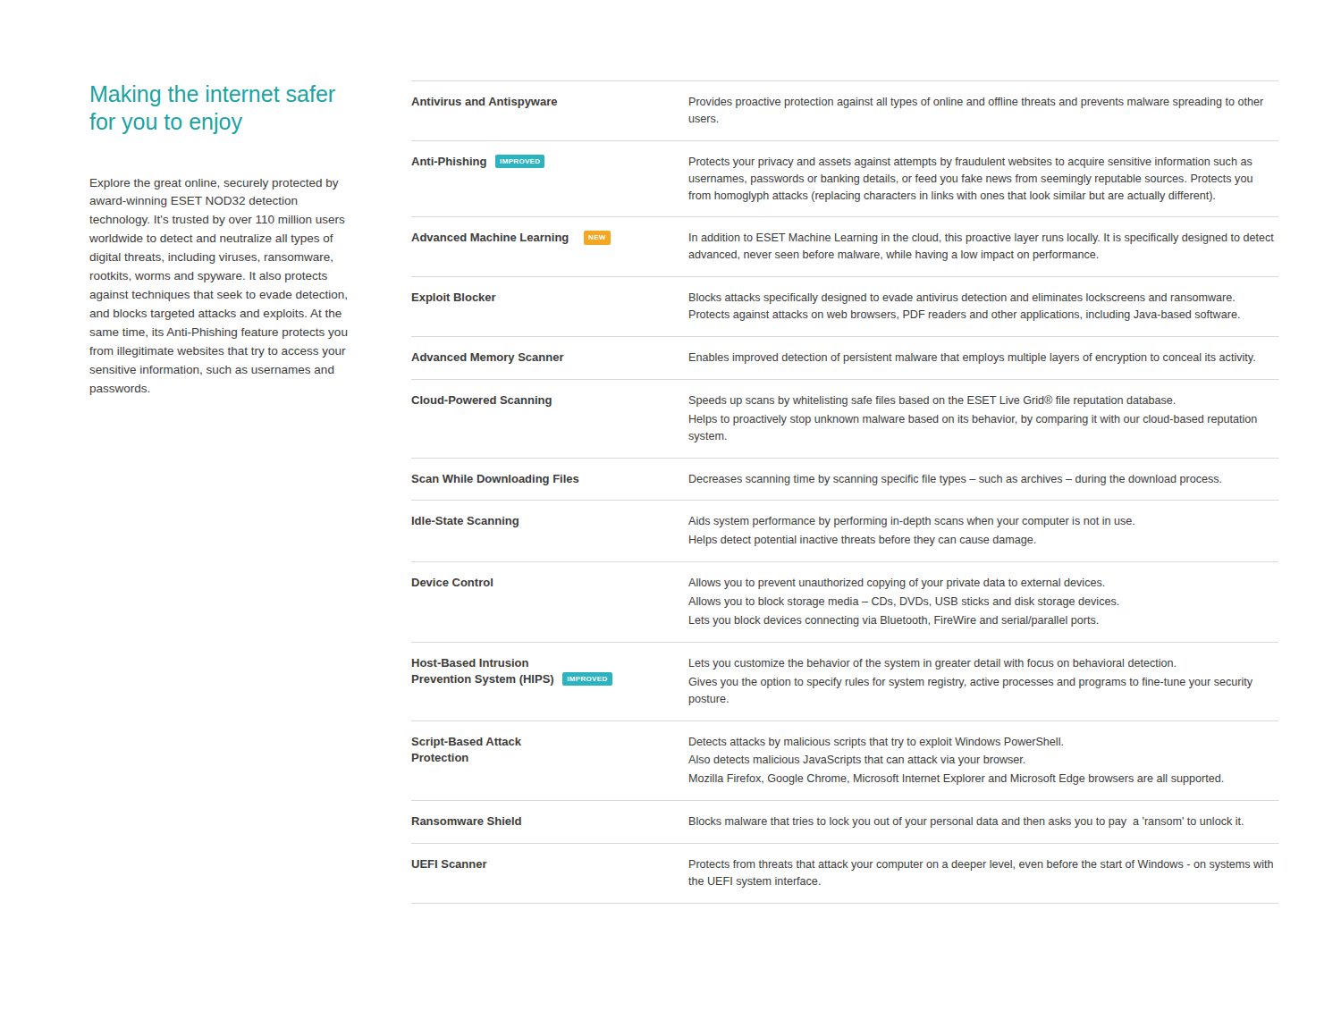Making the internet safer
for you to enjoy
Explore the great online, securely protected by award-winning ESET NOD32 detection technology. It's trusted by over 110 million users worldwide to detect and neutralize all types of digital threats, including viruses, ransomware, rootkits, worms and spyware. It also protects against techniques that seek to evade detection, and blocks targeted attacks and exploits. At the same time, its Anti-Phishing feature protects you from illegitimate websites that try to access your sensitive information, such as usernames and passwords.
| Antivirus and Antispyware | Provides proactive protection against all types of online and offline threats and prevents malware spreading to other users. |
| Anti-Phishing Improved | Protects your privacy and assets against attempts by fraudulent websites to acquire sensitive information such as usernames, passwords or banking details, or feed you fake news from seemingly reputable sources. Protects you from homoglyph attacks (replacing characters in links with ones that look similar but are actually different). |
| Advanced Machine Learning New | In addition to ESET Machine Learning in the cloud, this proactive layer runs locally. It is specifically designed to detect advanced, never seen before malware, while having a low impact on performance. |
| Exploit Blocker | Blocks attacks specifically designed to evade antivirus detection and eliminates lockscreens and ransomware. Protects against attacks on web browsers, PDF readers and other applications, including Java-based software. |
| Advanced Memory Scanner | Enables improved detection of persistent malware that employs multiple layers of encryption to conceal its activity. |
| Cloud-Powered Scanning | Speeds up scans by whitelisting safe files based on the ESET Live Grid® file reputation database. Helps to proactively stop unknown malware based on its behavior, by comparing it with our cloud-based reputation system. |
| Scan While Downloading Files | Decreases scanning time by scanning specific file types – such as archives – during the download process. |
| Idle-State Scanning | Aids system performance by performing in-depth scans when your computer is not in use. Helps detect potential inactive threats before they can cause damage. |
| Device Control | Allows you to prevent unauthorized copying of your private data to external devices. Allows you to block storage media – CDs, DVDs, USB sticks and disk storage devices. Lets you block devices connecting via Bluetooth, FireWire and serial/parallel ports. |
| Host-Based Intrusion Prevention System (HIPS) Improved | Lets you customize the behavior of the system in greater detail with focus on behavioral detection. Gives you the option to specify rules for system registry, active processes and programs to fine-tune your security posture. |
| Script-Based Attack Protection | Detects attacks by malicious scripts that try to exploit Windows PowerShell. Also detects malicious JavaScripts that can attack via your browser. Mozilla Firefox, Google Chrome, Microsoft Internet Explorer and Microsoft Edge browsers are all supported. |
| Ransomware Shield | Blocks malware that tries to lock you out of your personal data and then asks you to pay a 'ransom' to unlock it. |
| UEFI Scanner | Protects from threats that attack your computer on a deeper level, even before the start of Windows - on systems with the UEFI system interface. |